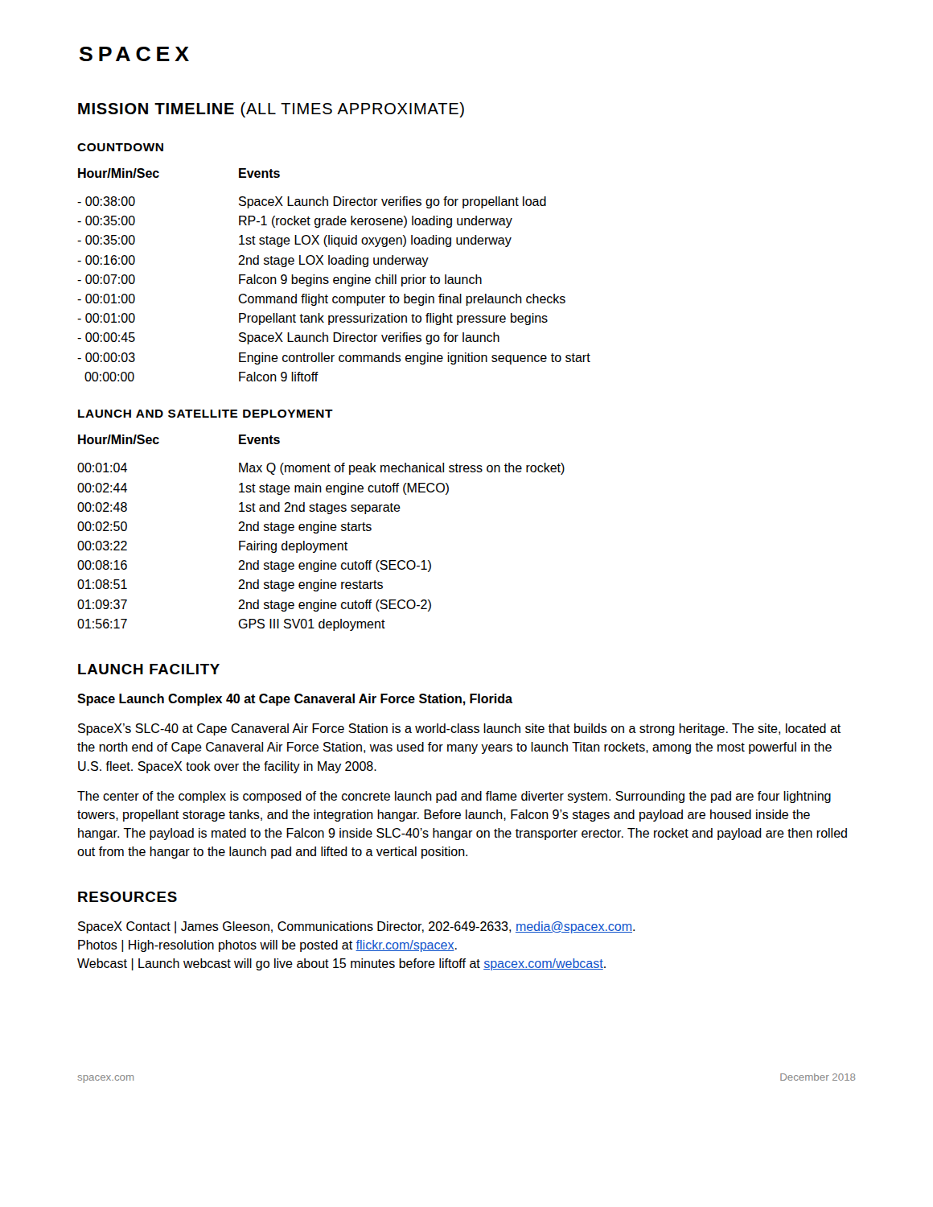SPACEX
MISSION TIMELINE (ALL TIMES APPROXIMATE)
COUNTDOWN
| Hour/Min/Sec | Events |
| --- | --- |
| - 00:38:00 | SpaceX Launch Director verifies go for propellant load |
| - 00:35:00 | RP-1 (rocket grade kerosene) loading underway |
| - 00:35:00 | 1st stage LOX (liquid oxygen) loading underway |
| - 00:16:00 | 2nd stage LOX loading underway |
| - 00:07:00 | Falcon 9 begins engine chill prior to launch |
| - 00:01:00 | Command flight computer to begin final prelaunch checks |
| - 00:01:00 | Propellant tank pressurization to flight pressure begins |
| - 00:00:45 | SpaceX Launch Director verifies go for launch |
| - 00:00:03 | Engine controller commands engine ignition sequence to start |
| 00:00:00 | Falcon 9 liftoff |
LAUNCH AND SATELLITE DEPLOYMENT
| Hour/Min/Sec | Events |
| --- | --- |
| 00:01:04 | Max Q (moment of peak mechanical stress on the rocket) |
| 00:02:44 | 1st stage main engine cutoff (MECO) |
| 00:02:48 | 1st and 2nd stages separate |
| 00:02:50 | 2nd stage engine starts |
| 00:03:22 | Fairing deployment |
| 00:08:16 | 2nd stage engine cutoff (SECO-1) |
| 01:08:51 | 2nd stage engine restarts |
| 01:09:37 | 2nd stage engine cutoff (SECO-2) |
| 01:56:17 | GPS III SV01 deployment |
LAUNCH FACILITY
Space Launch Complex 40 at Cape Canaveral Air Force Station, Florida
SpaceX’s SLC-40 at Cape Canaveral Air Force Station is a world-class launch site that builds on a strong heritage. The site, located at the north end of Cape Canaveral Air Force Station, was used for many years to launch Titan rockets, among the most powerful in the U.S. fleet. SpaceX took over the facility in May 2008.
The center of the complex is composed of the concrete launch pad and flame diverter system. Surrounding the pad are four lightning towers, propellant storage tanks, and the integration hangar. Before launch, Falcon 9’s stages and payload are housed inside the hangar. The payload is mated to the Falcon 9 inside SLC-40’s hangar on the transporter erector. The rocket and payload are then rolled out from the hangar to the launch pad and lifted to a vertical position.
RESOURCES
SpaceX Contact | James Gleeson, Communications Director, 202-649-2633, media@spacex.com.
Photos | High-resolution photos will be posted at flickr.com/spacex.
Webcast | Launch webcast will go live about 15 minutes before liftoff at spacex.com/webcast.
spacex.com December 2018